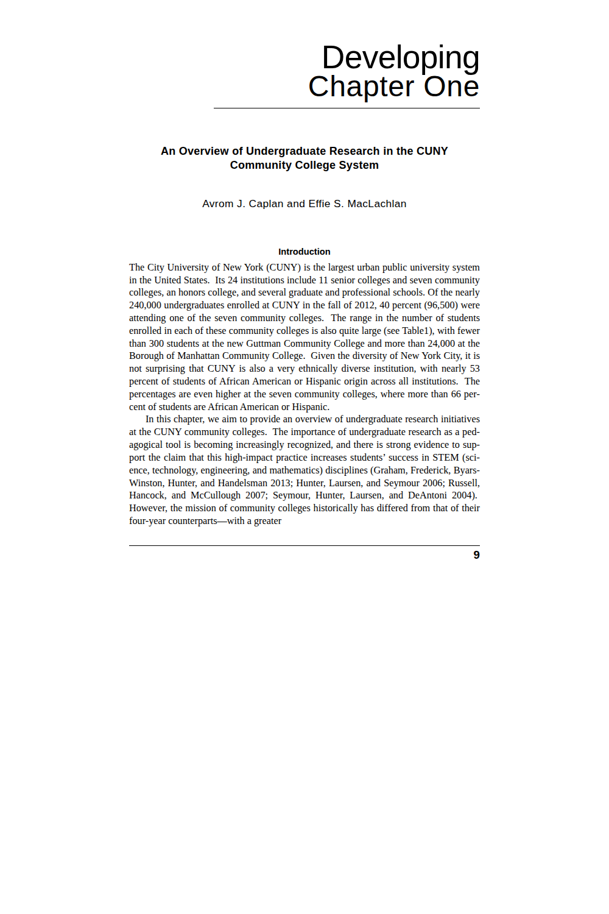Developing Chapter One
An Overview of Undergraduate Research in the CUNY
Community College System
Avrom J. Caplan and Effie S. MacLachlan
Introduction
The City University of New York (CUNY) is the largest urban public university system in the United States. Its 24 institutions include 11 senior colleges and seven community colleges, an honors college, and several graduate and professional schools. Of the nearly 240,000 undergraduates enrolled at CUNY in the fall of 2012, 40 percent (96,500) were attending one of the seven community colleges. The range in the number of students enrolled in each of these community colleges is also quite large (see Table1), with fewer than 300 students at the new Guttman Community College and more than 24,000 at the Borough of Manhattan Community College. Given the diversity of New York City, it is not surprising that CUNY is also a very ethnically diverse institution, with nearly 53 percent of students of African American or Hispanic origin across all institutions. The percentages are even higher at the seven community colleges, where more than 66 percent of students are African American or Hispanic.
In this chapter, we aim to provide an overview of undergraduate research initiatives at the CUNY community colleges. The importance of undergraduate research as a pedagogical tool is becoming increasingly recognized, and there is strong evidence to support the claim that this high-impact practice increases students’ success in STEM (science, technology, engineering, and mathematics) disciplines (Graham, Frederick, Byars-Winston, Hunter, and Handelsman 2013; Hunter, Laursen, and Seymour 2006; Russell, Hancock, and McCullough 2007; Seymour, Hunter, Laursen, and DeAntoni 2004). However, the mission of community colleges historically has differed from that of their four-year counterparts—with a greater
9